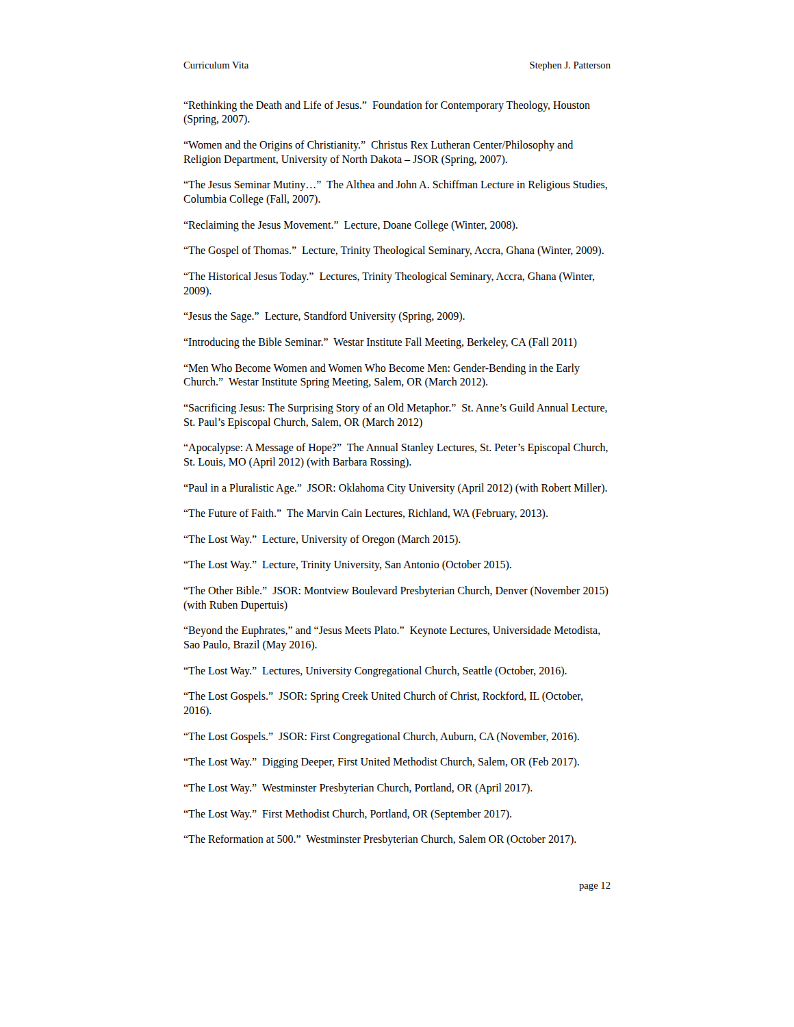Curriculum Vita
Stephen J. Patterson
“Rethinking the Death and Life of Jesus.” Foundation for Contemporary Theology, Houston (Spring, 2007).
“Women and the Origins of Christianity.” Christus Rex Lutheran Center/Philosophy and Religion Department, University of North Dakota – JSOR (Spring, 2007).
“The Jesus Seminar Mutiny…” The Althea and John A. Schiffman Lecture in Religious Studies, Columbia College (Fall, 2007).
“Reclaiming the Jesus Movement.” Lecture, Doane College (Winter, 2008).
“The Gospel of Thomas.” Lecture, Trinity Theological Seminary, Accra, Ghana (Winter, 2009).
“The Historical Jesus Today.” Lectures, Trinity Theological Seminary, Accra, Ghana (Winter, 2009).
“Jesus the Sage.” Lecture, Standford University (Spring, 2009).
“Introducing the Bible Seminar.” Westar Institute Fall Meeting, Berkeley, CA (Fall 2011)
“Men Who Become Women and Women Who Become Men: Gender-Bending in the Early Church.” Westar Institute Spring Meeting, Salem, OR (March 2012).
“Sacrificing Jesus: The Surprising Story of an Old Metaphor.” St. Anne’s Guild Annual Lecture, St. Paul’s Episcopal Church, Salem, OR (March 2012)
“Apocalypse: A Message of Hope?” The Annual Stanley Lectures, St. Peter’s Episcopal Church, St. Louis, MO (April 2012) (with Barbara Rossing).
“Paul in a Pluralistic Age.” JSOR: Oklahoma City University (April 2012) (with Robert Miller).
“The Future of Faith.” The Marvin Cain Lectures, Richland, WA (February, 2013).
“The Lost Way.” Lecture, University of Oregon (March 2015).
“The Lost Way.” Lecture, Trinity University, San Antonio (October 2015).
“The Other Bible.” JSOR: Montview Boulevard Presbyterian Church, Denver (November 2015) (with Ruben Dupertuis)
“Beyond the Euphrates,” and “Jesus Meets Plato.” Keynote Lectures, Universidade Metodista, Sao Paulo, Brazil (May 2016).
“The Lost Way.” Lectures, University Congregational Church, Seattle (October, 2016).
“The Lost Gospels.” JSOR: Spring Creek United Church of Christ, Rockford, IL (October, 2016).
“The Lost Gospels.” JSOR: First Congregational Church, Auburn, CA (November, 2016).
“The Lost Way.” Digging Deeper, First United Methodist Church, Salem, OR (Feb 2017).
“The Lost Way.” Westminster Presbyterian Church, Portland, OR (April 2017).
“The Lost Way.” First Methodist Church, Portland, OR (September 2017).
“The Reformation at 500.” Westminster Presbyterian Church, Salem OR (October 2017).
page 12